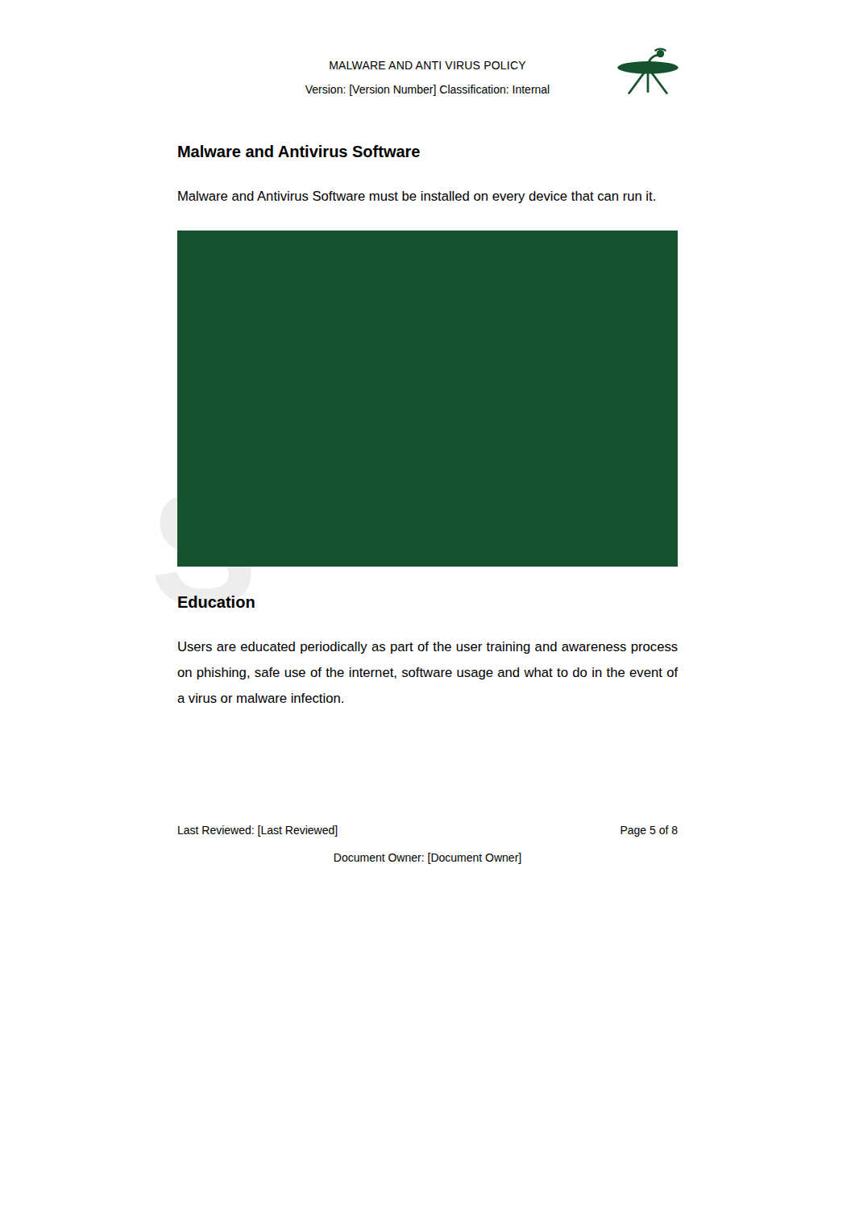S
MALWARE AND ANTI VIRUS POLICY
Version: [Version Number] Classification: Internal
Malware and Antivirus Software
Malware and Antivirus Software must be installed on every device that can run it.
Education
Users are educated periodically as part of the user training and awareness process on phishing, safe use of the internet, software usage and what to do in the event of a virus or malware infection.
Last Reviewed: [Last Reviewed] Page 5 of 8
Document Owner: [Document Owner]